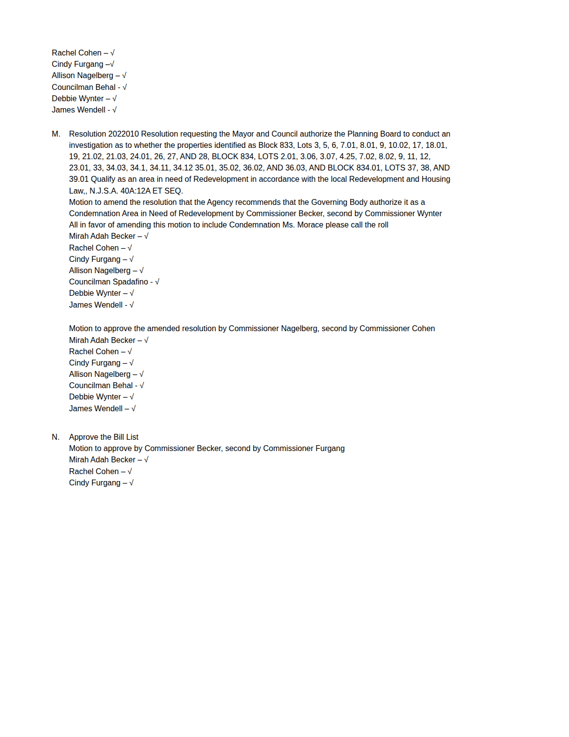Rachel Cohen – √
Cindy Furgang –√
Allison Nagelberg – √
Councilman Behal - √
Debbie Wynter – √
James Wendell - √
M.
Resolution 2022010 Resolution requesting the Mayor and Council authorize the Planning Board to conduct an investigation as to whether the properties identified as Block 833, Lots 3, 5, 6, 7.01, 8.01, 9, 10.02, 17, 18.01, 19, 21.02, 21.03, 24.01, 26, 27, AND 28, BLOCK 834, LOTS 2.01, 3.06, 3.07, 4.25, 7.02, 8.02, 9, 11, 12, 23.01, 33, 34.03, 34.1, 34.11, 34.12 35.01, 35.02, 36.02, AND 36.03, AND BLOCK 834.01, LOTS 37, 38, AND 39.01 Qualify as an area in need of Redevelopment in accordance with the local Redevelopment and Housing Law,, N.J.S.A. 40A:12A ET SEQ.
Motion to amend the resolution that the Agency recommends that the Governing Body authorize it as a Condemnation Area in Need of Redevelopment by Commissioner Becker, second by Commissioner Wynter
All in favor of amending this motion to include Condemnation Ms. Morace please call the roll
Mirah Adah Becker – √
Rachel Cohen – √
Cindy Furgang – √
Allison Nagelberg – √
Councilman Spadafino - √
Debbie Wynter – √
James Wendell - √
Motion to approve the amended resolution by Commissioner Nagelberg, second by Commissioner Cohen
Mirah Adah Becker – √
Rachel Cohen – √
Cindy Furgang – √
Allison Nagelberg – √
Councilman Behal - √
Debbie Wynter – √
James Wendell – √
N.
Approve the Bill List
Motion to approve by Commissioner Becker, second by Commissioner Furgang
Mirah Adah Becker – √
Rachel Cohen – √
Cindy Furgang – √